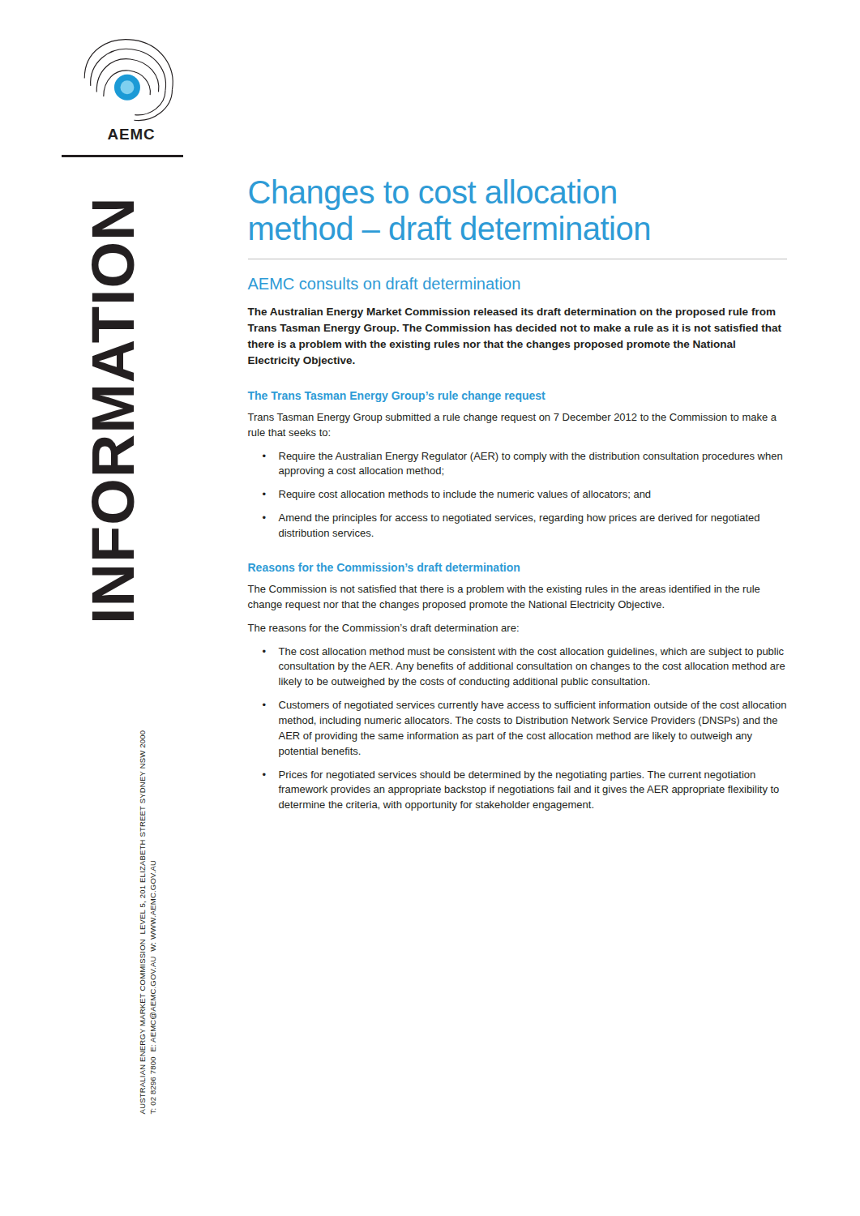AEMC
INFORMATION
AUSTRALIAN ENERGY MARKET COMMISSION LEVEL 5, 201 ELIZABETH STREET SYDNEY NSW 2000
T: 02 8296 7800 E: AEMC@AEMC.GOV.AU W: WWW.AEMC.GOV.AU
Changes to cost allocation
method – draft determination
AEMC consults on draft determination
The Australian Energy Market Commission released its draft determination on the proposed rule from Trans Tasman Energy Group. The Commission has decided not to make a rule as it is not satisfied that there is a problem with the existing rules nor that the changes proposed promote the National Electricity Objective.
The Trans Tasman Energy Group’s rule change request
Trans Tasman Energy Group submitted a rule change request on 7 December 2012 to the Commission to make a rule that seeks to:
Require the Australian Energy Regulator (AER) to comply with the distribution consultation procedures when approving a cost allocation method;
Require cost allocation methods to include the numeric values of allocators; and
Amend the principles for access to negotiated services, regarding how prices are derived for negotiated distribution services.
Reasons for the Commission’s draft determination
The Commission is not satisfied that there is a problem with the existing rules in the areas identified in the rule change request nor that the changes proposed promote the National Electricity Objective.
The reasons for the Commission’s draft determination are:
The cost allocation method must be consistent with the cost allocation guidelines, which are subject to public consultation by the AER. Any benefits of additional consultation on changes to the cost allocation method are likely to be outweighed by the costs of conducting additional public consultation.
Customers of negotiated services currently have access to sufficient information outside of the cost allocation method, including numeric allocators. The costs to Distribution Network Service Providers (DNSPs) and the AER of providing the same information as part of the cost allocation method are likely to outweigh any potential benefits.
Prices for negotiated services should be determined by the negotiating parties. The current negotiation framework provides an appropriate backstop if negotiations fail and it gives the AER appropriate flexibility to determine the criteria, with opportunity for stakeholder engagement.